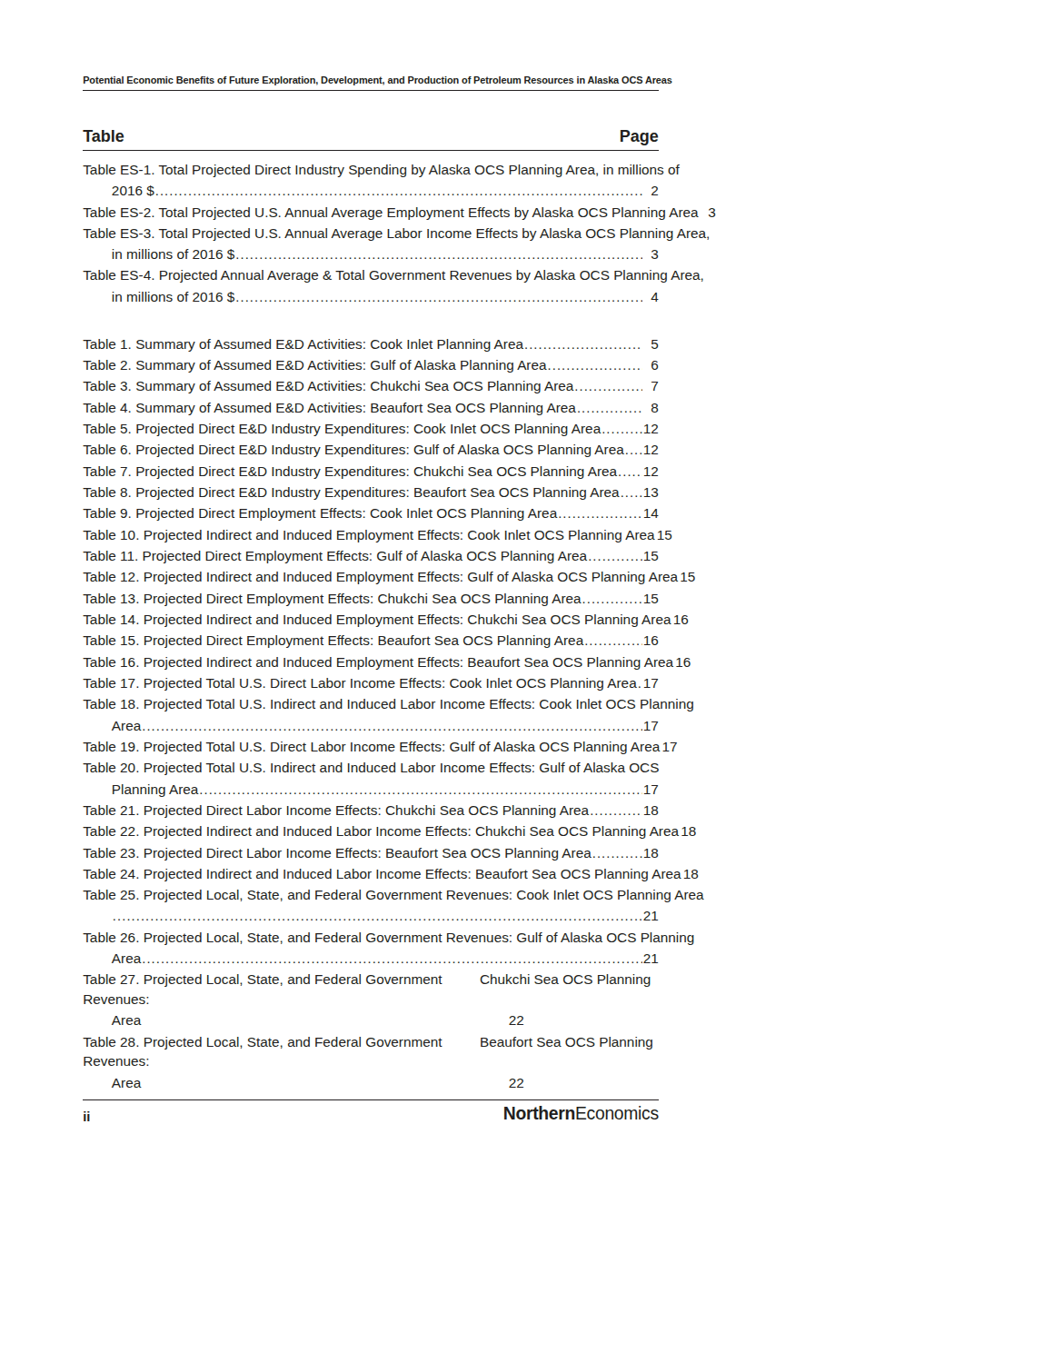Potential Economic Benefits of Future Exploration, Development, and Production of Petroleum Resources in Alaska OCS Areas
Table Page
Table ES-1. Total Projected Direct Industry Spending by Alaska OCS Planning Area, in millions of
2016 $................................................................................................................................. 2
Table ES-2. Total Projected U.S. Annual Average Employment Effects by Alaska OCS Planning Area... 3
Table ES-3. Total Projected U.S. Annual Average Labor Income Effects by Alaska OCS Planning Area,
in millions of 2016 $.................................................................................................................. 3
Table ES-4. Projected Annual Average & Total Government Revenues by Alaska OCS Planning Area,
in millions of 2016 $.................................................................................................................. 4
Table 1. Summary of Assumed E&D Activities: Cook Inlet Planning Area........................................... 5
Table 2. Summary of Assumed E&D Activities: Gulf of Alaska Planning Area....................................... 6
Table 3. Summary of Assumed E&D Activities: Chukchi Sea OCS Planning Area................................ 7
Table 4. Summary of Assumed E&D Activities: Beaufort Sea OCS Planning Area................................ 8
Table 5. Projected Direct E&D Industry Expenditures: Cook Inlet OCS Planning Area....................... 12
Table 6. Projected Direct E&D Industry Expenditures: Gulf of Alaska OCS Planning Area.................. 12
Table 7. Projected Direct E&D Industry Expenditures: Chukchi Sea OCS Planning Area.................... 12
Table 8. Projected Direct E&D Industry Expenditures: Beaufort Sea OCS Planning Area.................... 13
Table 9. Projected Direct Employment Effects: Cook Inlet OCS Planning Area.................................. 14
Table 10. Projected Indirect and Induced Employment Effects: Cook Inlet OCS Planning Area......... 15
Table 11. Projected Direct Employment Effects: Gulf of Alaska OCS Planning Area.......................... 15
Table 12. Projected Indirect and Induced Employment Effects: Gulf of Alaska OCS Planning Area.... 15
Table 13. Projected Direct Employment Effects: Chukchi Sea OCS Planning Area............................ 15
Table 14. Projected Indirect and Induced Employment Effects: Chukchi Sea OCS Planning Area...... 16
Table 15. Projected Direct Employment Effects: Beaufort Sea OCS Planning Area............................ 16
Table 16. Projected Indirect and Induced Employment Effects: Beaufort Sea OCS Planning Area..... 16
Table 17. Projected Total U.S. Direct Labor Income Effects: Cook Inlet OCS Planning Area.............. 17
Table 18. Projected Total U.S. Indirect and Induced Labor Income Effects: Cook Inlet OCS Planning
Area......................................................................................................................................... 17
Table 19. Projected Total U.S. Direct Labor Income Effects: Gulf of Alaska OCS Planning Area........ 17
Table 20. Projected Total U.S. Indirect and Induced Labor Income Effects: Gulf of Alaska OCS
Planning Area......................................................................................................................... 17
Table 21. Projected Direct Labor Income Effects: Chukchi Sea OCS Planning Area.......................... 18
Table 22. Projected Indirect and Induced Labor Income Effects: Chukchi Sea OCS Planning Area.... 18
Table 23. Projected Direct Labor Income Effects: Beaufort Sea OCS Planning Area.......................... 18
Table 24. Projected Indirect and Induced Labor Income Effects: Beaufort Sea OCS Planning Area... 18
Table 25. Projected Local, State, and Federal Government Revenues: Cook Inlet OCS Planning Area
............................................................................................................................................. 21
Table 26. Projected Local, State, and Federal Government Revenues: Gulf of Alaska OCS Planning
Area......................................................................................................................................... 21
Table 27. Projected Local, State, and Federal Government Revenues:
Chukchi Sea OCS Planning
Area
22
Table 28. Projected Local, State, and Federal Government Revenues:
Beaufort Sea OCS Planning
Area
22
ii
Northern Economics